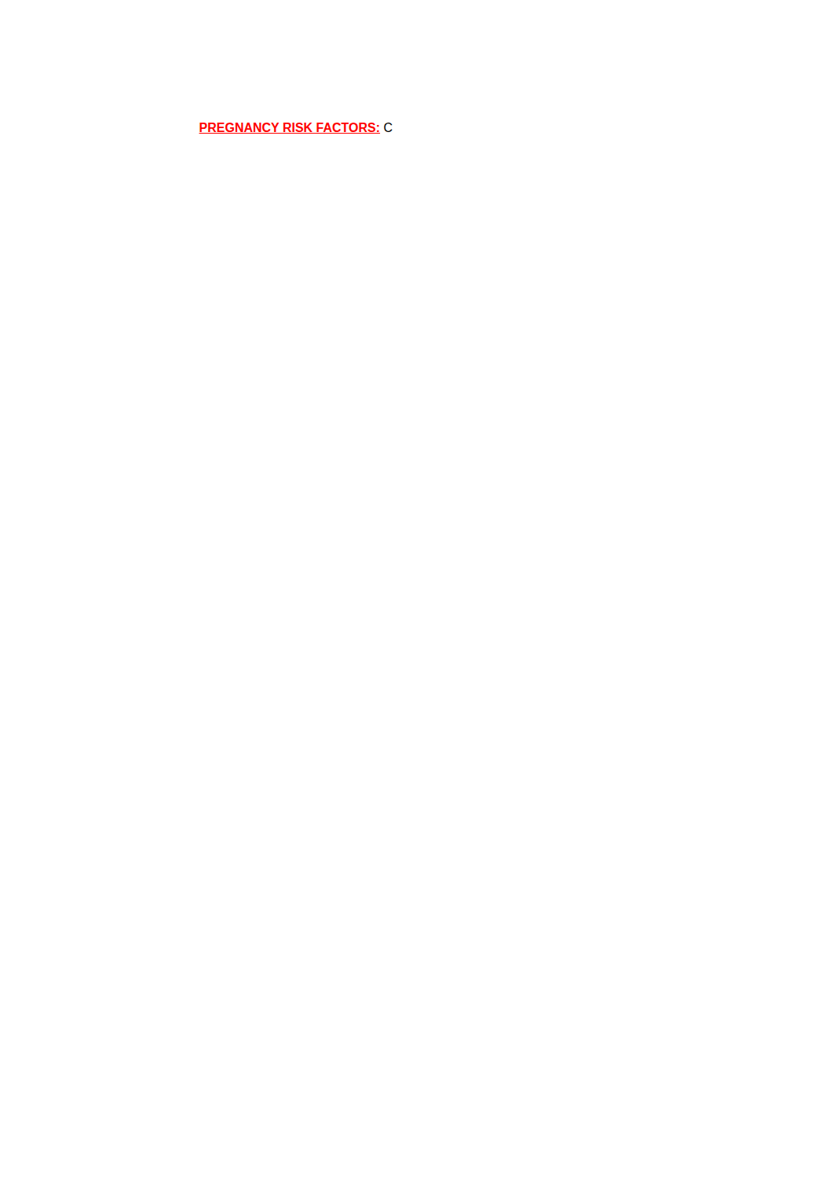PREGNANCY RISK FACTORS: C